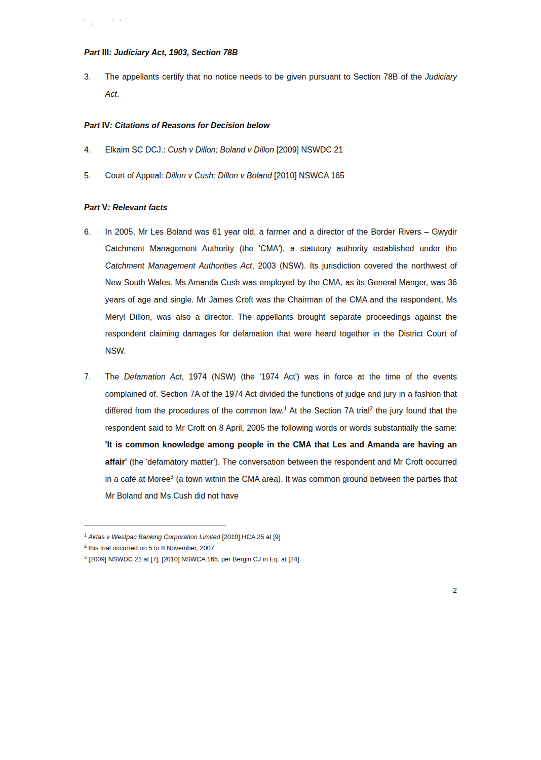' , ' '
Part III: Judiciary Act, 1903, Section 78B
The appellants certify that no notice needs to be given pursuant to Section 78B of the Judiciary Act.
Part IV: Citations of Reasons for Decision below
Elkaim SC DCJ.: Cush v Dillon; Boland v Dillon [2009] NSWDC 21
Court of Appeal: Dillon v Cush; Dillon v Boland [2010] NSWCA 165
Part V: Relevant facts
In 2005, Mr Les Boland was 61 year old, a farmer and a director of the Border Rivers – Gwydir Catchment Management Authority (the 'CMA'), a statutory authority established under the Catchment Management Authorities Act, 2003 (NSW). Its jurisdiction covered the northwest of New South Wales. Ms Amanda Cush was employed by the CMA, as its General Manger, was 36 years of age and single. Mr James Croft was the Chairman of the CMA and the respondent, Ms Meryl Dillon, was also a director. The appellants brought separate proceedings against the respondent claiming damages for defamation that were heard together in the District Court of NSW.
The Defamation Act, 1974 (NSW) (the '1974 Act') was in force at the time of the events complained of. Section 7A of the 1974 Act divided the functions of judge and jury in a fashion that differed from the procedures of the common law.1 At the Section 7A trial2 the jury found that the respondent said to Mr Croft on 8 April, 2005 the following words or words substantially the same: 'It is common knowledge among people in the CMA that Les and Amanda are having an affair' (the 'defamatory matter'). The conversation between the respondent and Mr Croft occurred in a café at Moree3 (a town within the CMA area). It was common ground between the parties that Mr Boland and Ms Cush did not have
1 Aktas v Westpac Banking Corporation Limited [2010] HCA 25 at [9]
2 this trial occurred on 5 to 8 November, 2007
3 [2009] NSWDC 21 at [7]; [2010] NSWCA 165, per Bergin CJ in Eq. at [24].
2